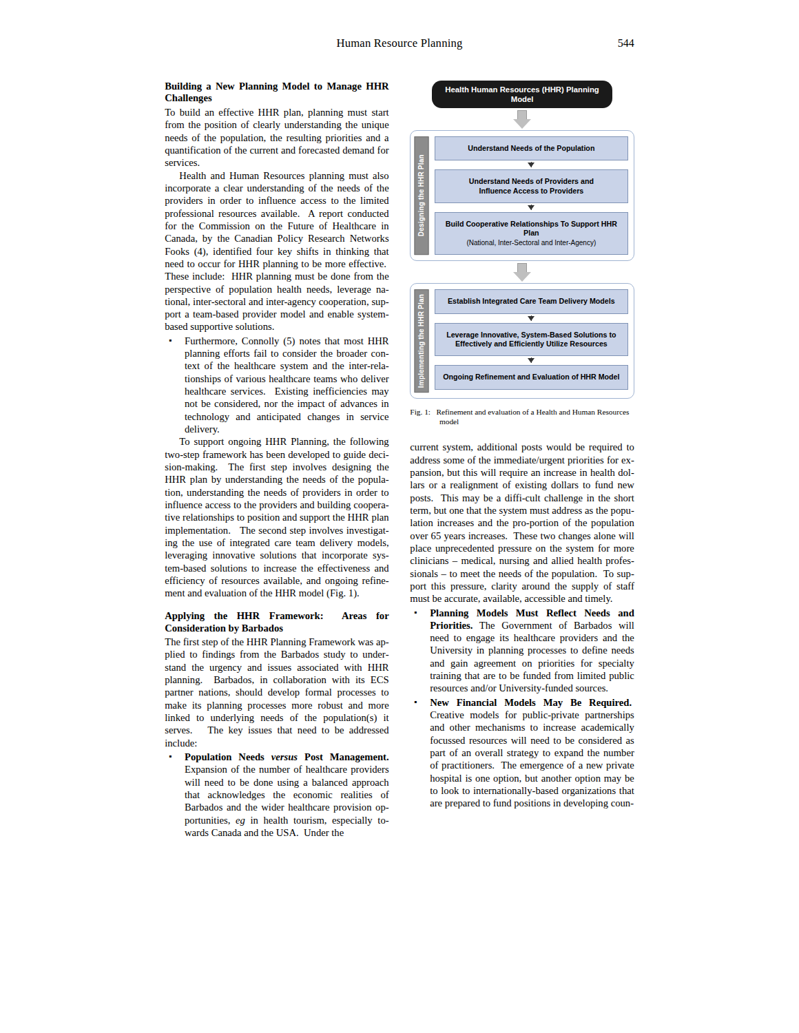Human Resource Planning
544
Building a New Planning Model to Manage HHR Challenges
To build an effective HHR plan, planning must start from the position of clearly understanding the unique needs of the population, the resulting priorities and a quantification of the current and forecasted demand for services.
Health and Human Resources planning must also incorporate a clear understanding of the needs of the providers in order to influence access to the limited professional resources available. A report conducted for the Commission on the Future of Healthcare in Canada, by the Canadian Policy Research Networks Fooks (4), identified four key shifts in thinking that need to occur for HHR planning to be more effective. These include: HHR planning must be done from the perspective of population health needs, leverage national, inter-sectoral and inter-agency cooperation, support a team-based provider model and enable system-based supportive solutions.
Furthermore, Connolly (5) notes that most HHR planning efforts fail to consider the broader context of the healthcare system and the inter-relationships of various healthcare teams who deliver healthcare services. Existing inefficiencies may not be considered, nor the impact of advances in technology and anticipated changes in service delivery.
To support ongoing HHR Planning, the following two-step framework has been developed to guide decision-making. The first step involves designing the HHR plan by understanding the needs of the population, understanding the needs of providers in order to influence access to the providers and building cooperative relationships to position and support the HHR plan implementation. The second step involves investigating the use of integrated care team delivery models, leveraging innovative solutions that incorporate system-based solutions to increase the effectiveness and efficiency of resources available, and ongoing refinement and evaluation of the HHR model (Fig. 1).
Applying the HHR Framework: Areas for Consideration by Barbados
The first step of the HHR Planning Framework was applied to findings from the Barbados study to understand the urgency and issues associated with HHR planning. Barbados, in collaboration with its ECS partner nations, should develop formal processes to make its planning processes more robust and more linked to underlying needs of the population(s) it serves. The key issues that need to be addressed include:
Population Needs versus Post Management. Expansion of the number of healthcare providers will need to be done using a balanced approach that acknowledges the economic realities of Barbados and the wider healthcare provision opportunities, eg in health tourism, especially towards Canada and the USA. Under the
Health Human Resources (HHR) Planning Model
Designing the HHR Plan
Understand Needs of the Population
Understand Needs of Providers and
Influence Access to Providers
Build Cooperative Relationships To Support HHR Plan
(National, Inter-Sectoral and Inter-Agency)
Implementing the HHR Plan
Establish Integrated Care Team Delivery Models
Leverage Innovative, System-Based Solutions to
Effectively and Efficiently Utilize Resources
Ongoing Refinement and Evaluation of HHR Model
Fig. 1: Refinement and evaluation of a Health and Human Resources
model
current system, additional posts would be required to address some of the immediate/urgent priorities for expansion, but this will require an increase in health dollars or a realignment of existing dollars to fund new posts. This may be a diffi-cult challenge in the short term, but one that the system must address as the population increases and the pro-portion of the population over 65 years increases. These two changes alone will place unprecedented pressure on the system for more clinicians – medical, nursing and allied health professionals – to meet the needs of the population. To support this pressure, clarity around the supply of staff must be accurate, available, accessible and timely.
Planning Models Must Reflect Needs and Priorities. The Government of Barbados will need to engage its healthcare providers and the University in planning processes to define needs and gain agreement on priorities for specialty training that are to be funded from limited public resources and/or University-funded sources.
New Financial Models May Be Required. Creative models for public-private partnerships and other mechanisms to increase academically focussed resources will need to be considered as part of an overall strategy to expand the number of practitioners. The emergence of a new private hospital is one option, but another option may be to look to internationally-based organizations that are prepared to fund positions in developing coun-